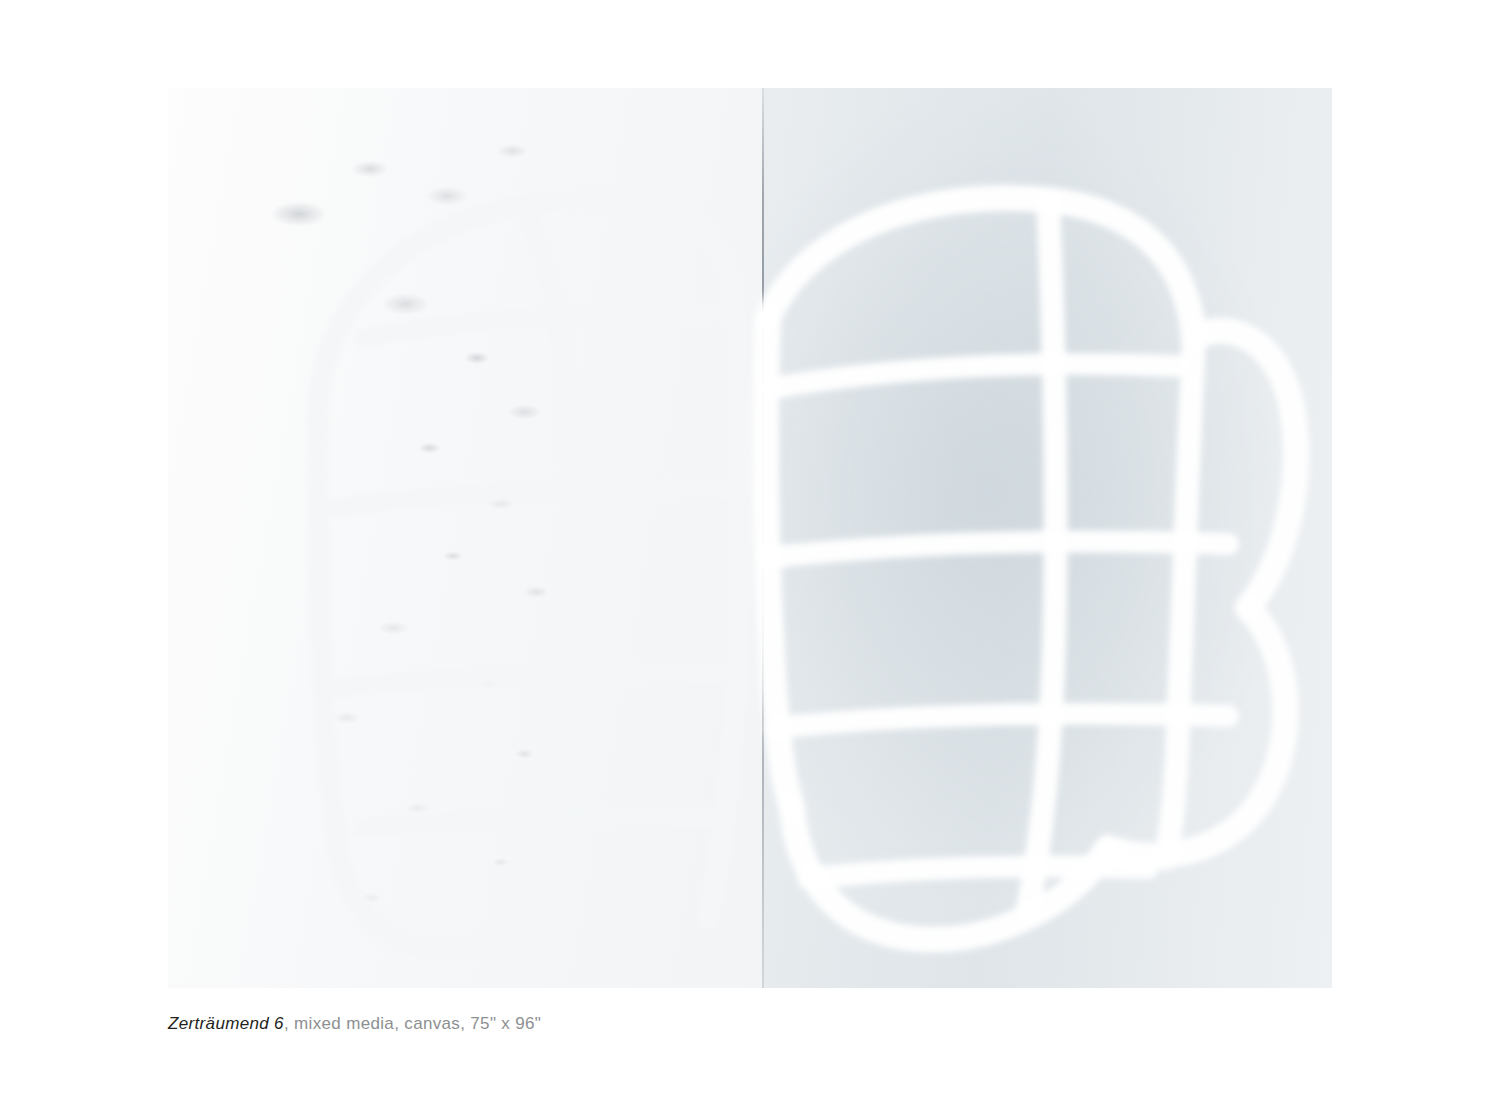Zerträumend 6, mixed media, canvas, 75" x 96"